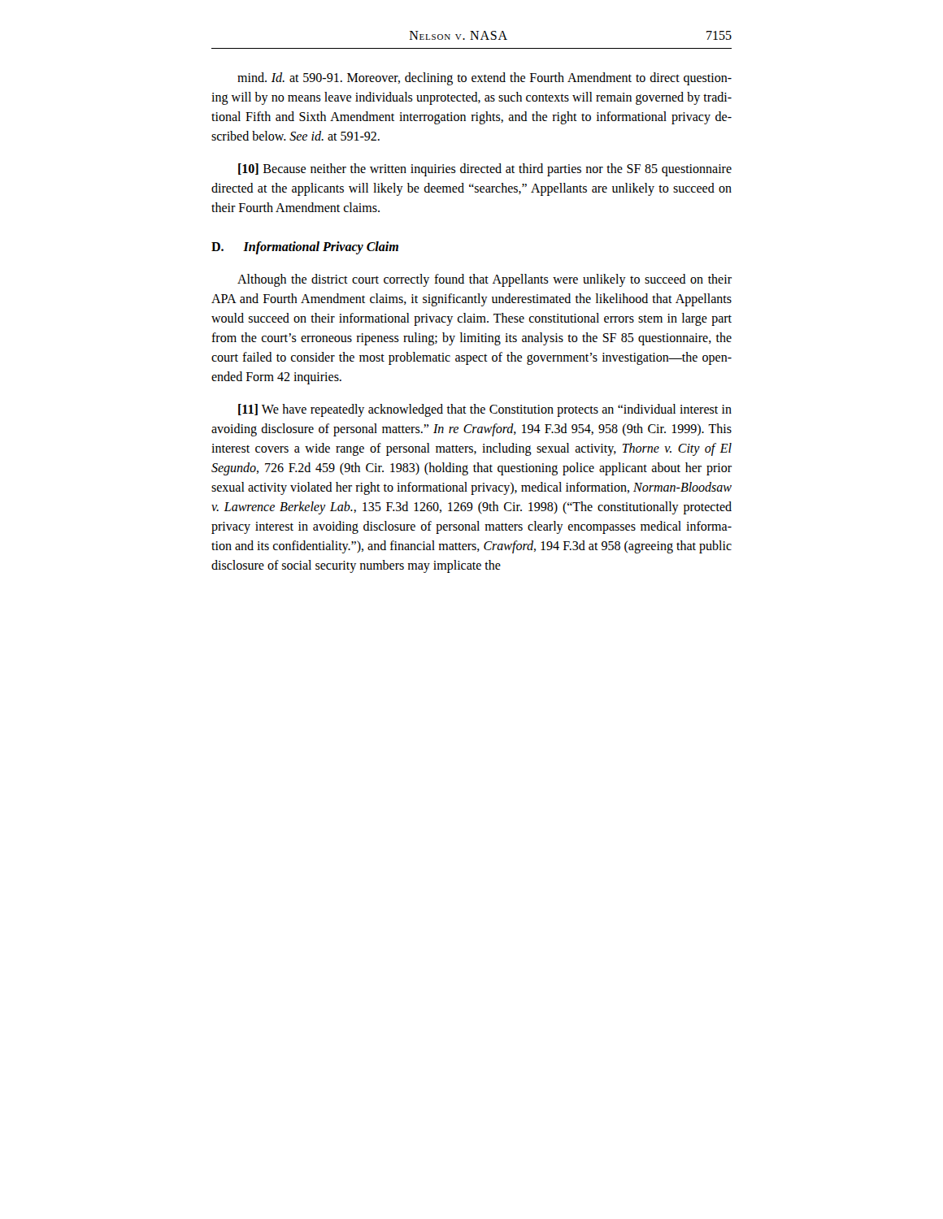Nelson v. NASA 7155
mind. Id. at 590-91. Moreover, declining to extend the Fourth Amendment to direct questioning will by no means leave individuals unprotected, as such contexts will remain governed by traditional Fifth and Sixth Amendment interrogation rights, and the right to informational privacy described below. See id. at 591-92.
[10] Because neither the written inquiries directed at third parties nor the SF 85 questionnaire directed at the applicants will likely be deemed “searches,” Appellants are unlikely to succeed on their Fourth Amendment claims.
D. Informational Privacy Claim
Although the district court correctly found that Appellants were unlikely to succeed on their APA and Fourth Amendment claims, it significantly underestimated the likelihood that Appellants would succeed on their informational privacy claim. These constitutional errors stem in large part from the court’s erroneous ripeness ruling; by limiting its analysis to the SF 85 questionnaire, the court failed to consider the most problematic aspect of the government’s investigation—the open-ended Form 42 inquiries.
[11] We have repeatedly acknowledged that the Constitution protects an “individual interest in avoiding disclosure of personal matters.” In re Crawford, 194 F.3d 954, 958 (9th Cir. 1999). This interest covers a wide range of personal matters, including sexual activity, Thorne v. City of El Segundo, 726 F.2d 459 (9th Cir. 1983) (holding that questioning police applicant about her prior sexual activity violated her right to informational privacy), medical information, Norman-Bloodsaw v. Lawrence Berkeley Lab., 135 F.3d 1260, 1269 (9th Cir. 1998) (“The constitutionally protected privacy interest in avoiding disclosure of personal matters clearly encompasses medical information and its confidentiality.”), and financial matters, Crawford, 194 F.3d at 958 (agreeing that public disclosure of social security numbers may implicate the